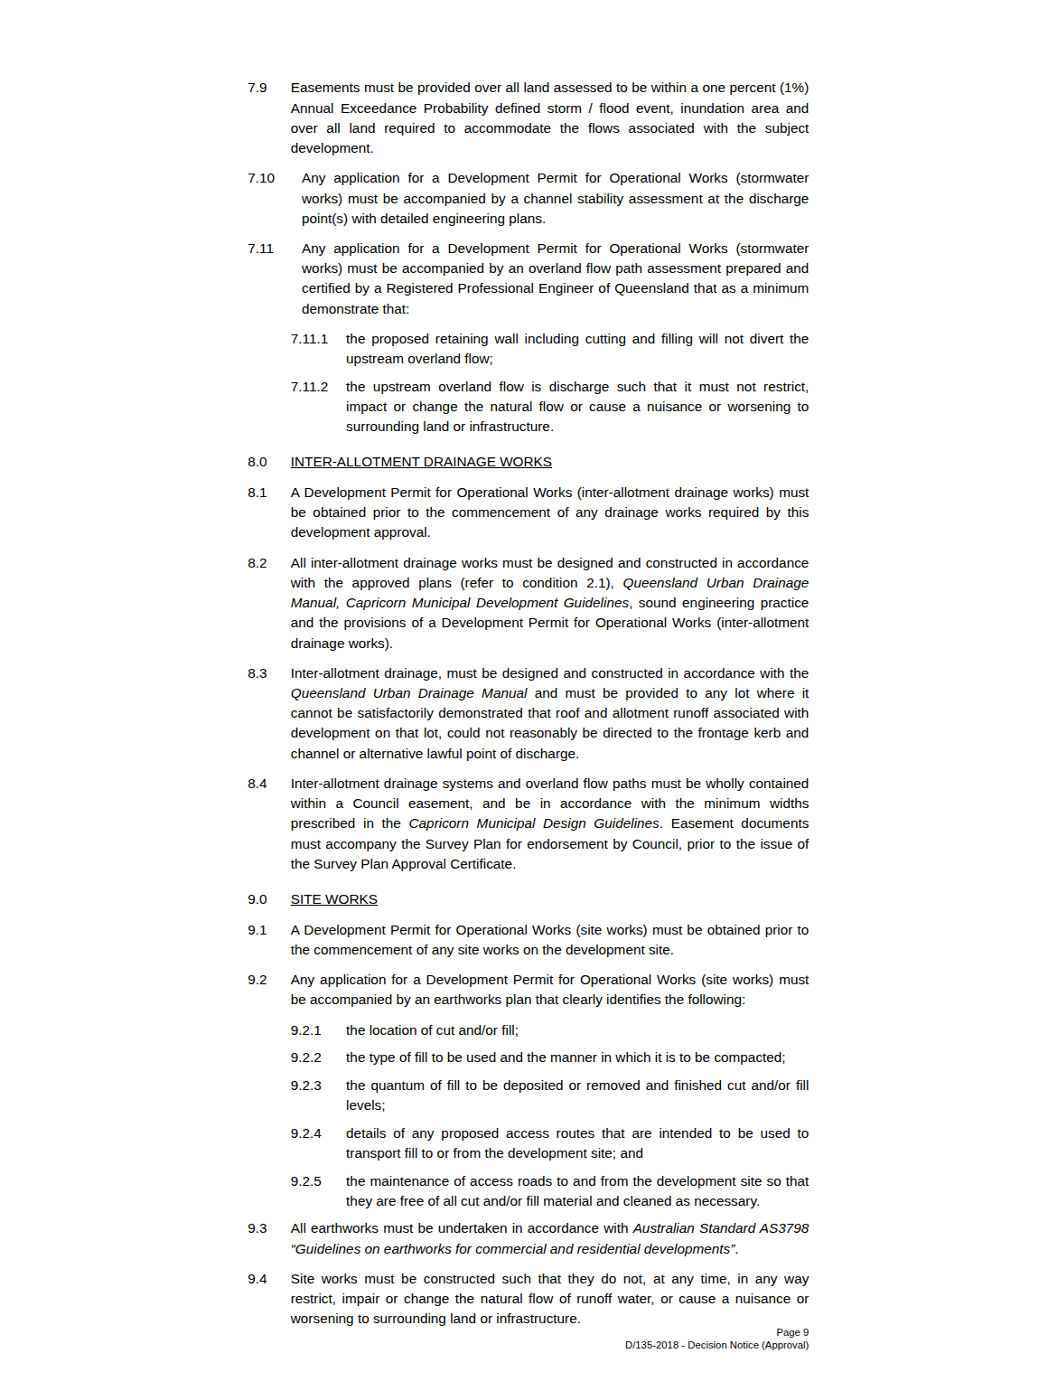7.9
Easements must be provided over all land assessed to be within a one percent (1%) Annual Exceedance Probability defined storm / flood event, inundation area and over all land required to accommodate the flows associated with the subject development.
7.10
Any application for a Development Permit for Operational Works (stormwater works) must be accompanied by a channel stability assessment at the discharge point(s) with detailed engineering plans.
7.11
Any application for a Development Permit for Operational Works (stormwater works) must be accompanied by an overland flow path assessment prepared and certified by a Registered Professional Engineer of Queensland that as a minimum demonstrate that:
7.11.1
the proposed retaining wall including cutting and filling will not divert the upstream overland flow;
7.11.2
the upstream overland flow is discharge such that it must not restrict, impact or change the natural flow or cause a nuisance or worsening to surrounding land or infrastructure.
8.0
INTER-ALLOTMENT DRAINAGE WORKS
8.1
A Development Permit for Operational Works (inter-allotment drainage works) must be obtained prior to the commencement of any drainage works required by this development approval.
8.2
All inter-allotment drainage works must be designed and constructed in accordance with the approved plans (refer to condition 2.1), Queensland Urban Drainage Manual, Capricorn Municipal Development Guidelines, sound engineering practice and the provisions of a Development Permit for Operational Works (inter-allotment drainage works).
8.3
Inter-allotment drainage, must be designed and constructed in accordance with the Queensland Urban Drainage Manual and must be provided to any lot where it cannot be satisfactorily demonstrated that roof and allotment runoff associated with development on that lot, could not reasonably be directed to the frontage kerb and channel or alternative lawful point of discharge.
8.4
Inter-allotment drainage systems and overland flow paths must be wholly contained within a Council easement, and be in accordance with the minimum widths prescribed in the Capricorn Municipal Design Guidelines. Easement documents must accompany the Survey Plan for endorsement by Council, prior to the issue of the Survey Plan Approval Certificate.
9.0
SITE WORKS
9.1
A Development Permit for Operational Works (site works) must be obtained prior to the commencement of any site works on the development site.
9.2
Any application for a Development Permit for Operational Works (site works) must be accompanied by an earthworks plan that clearly identifies the following:
9.2.1
the location of cut and/or fill;
9.2.2
the type of fill to be used and the manner in which it is to be compacted;
9.2.3
the quantum of fill to be deposited or removed and finished cut and/or fill levels;
9.2.4
details of any proposed access routes that are intended to be used to transport fill to or from the development site; and
9.2.5
the maintenance of access roads to and from the development site so that they are free of all cut and/or fill material and cleaned as necessary.
9.3
All earthworks must be undertaken in accordance with Australian Standard AS3798 “Guidelines on earthworks for commercial and residential developments”.
9.4
Site works must be constructed such that they do not, at any time, in any way restrict, impair or change the natural flow of runoff water, or cause a nuisance or worsening to surrounding land or infrastructure.
Page 9
D/135-2018 - Decision Notice (Approval)